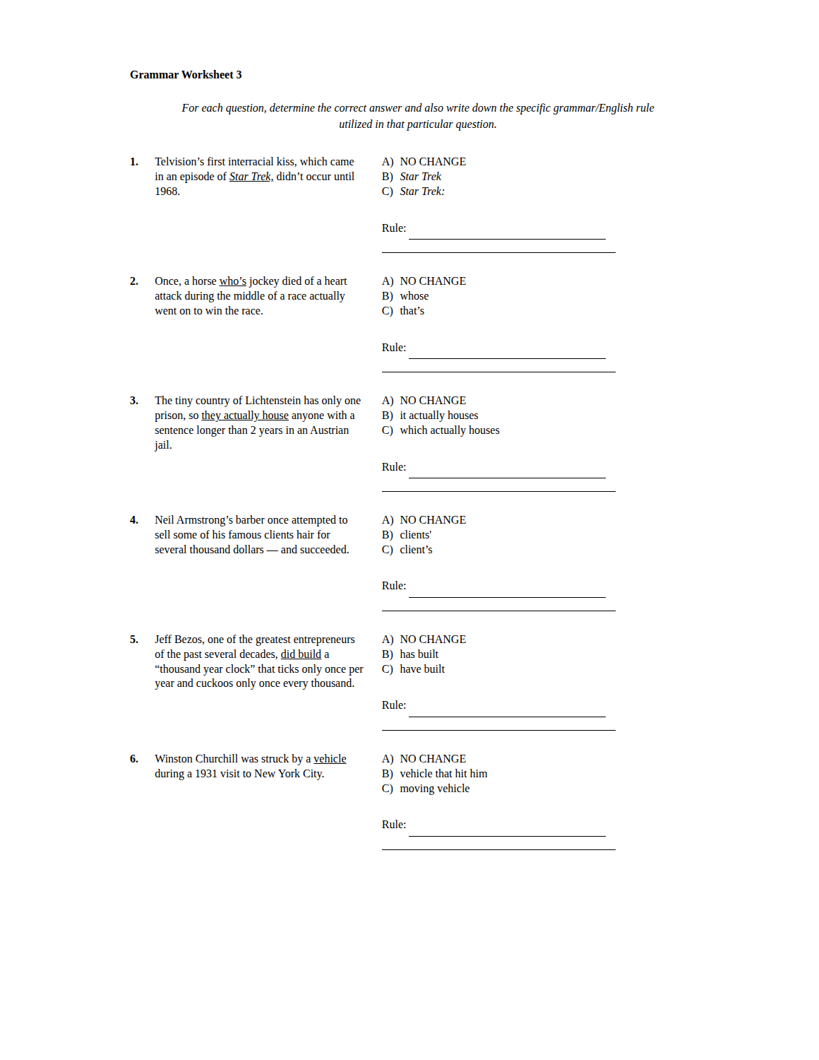Grammar Worksheet 3
For each question, determine the correct answer and also write down the specific grammar/English rule utilized in that particular question.
Telvision’s first interracial kiss, which came in an episode of Star Trek, didn’t occur until 1968.
NO CHANGE
Star Trek
Star Trek:
Rule:
Once, a horse who’s jockey died of a heart attack during the middle of a race actually went on to win the race.
NO CHANGE
whose
that’s
Rule:
The tiny country of Lichtenstein has only one prison, so they actually house anyone with a sentence longer than 2 years in an Austrian jail.
NO CHANGE
it actually houses
which actually houses
Rule:
Neil Armstrong’s barber once attempted to sell some of his famous clients hair for several thousand dollars — and succeeded.
NO CHANGE
clients'
client’s
Rule:
Jeff Bezos, one of the greatest entrepreneurs of the past several decades, did build a “thousand year clock” that ticks only once per year and cuckoos only once every thousand.
NO CHANGE
has built
have built
Rule:
Winston Churchill was struck by a vehicle during a 1931 visit to New York City.
NO CHANGE
vehicle that hit him
moving vehicle
Rule: